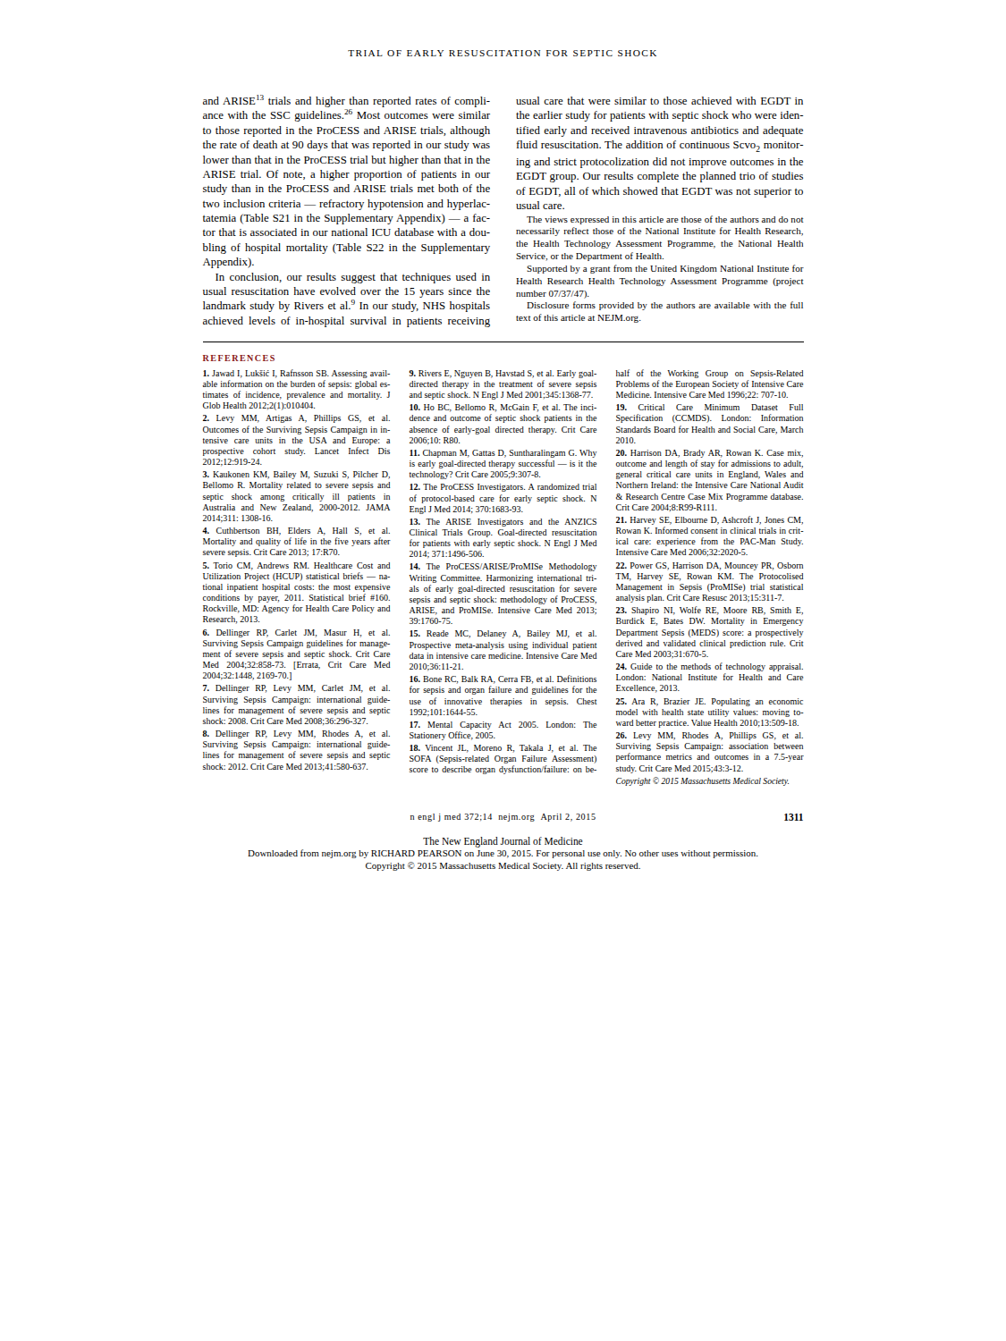Trial of Early Resuscitation for Septic Shock
and ARISE13 trials and higher than reported rates of compliance with the SSC guidelines.26 Most outcomes were similar to those reported in the ProCESS and ARISE trials, although the rate of death at 90 days that was reported in our study was lower than that in the ProCESS trial but higher than that in the ARISE trial. Of note, a higher proportion of patients in our study than in the ProCESS and ARISE trials met both of the two inclusion criteria — refractory hypotension and hyperlactatemia (Table S21 in the Supplementary Appendix) — a factor that is associated in our national ICU database with a doubling of hospital mortality (Table S22 in the Supplementary Appendix).
In conclusion, our results suggest that techniques used in usual resuscitation have evolved over the 15 years since the landmark study by Rivers et al.9 In our study, NHS hospitals achieved levels of in-hospital survival in patients receiving usual care that were similar to those achieved with EGDT in the earlier study for patients with septic shock who were identified early and received intravenous antibiotics and adequate fluid resuscitation. The addition of continuous Scvo2 monitoring and strict protocolization did not improve outcomes in the EGDT group. Our results complete the planned trio of studies of EGDT, all of which showed that EGDT was not superior to usual care.
The views expressed in this article are those of the authors and do not necessarily reflect those of the National Institute for Health Research, the Health Technology Assessment Programme, the National Health Service, or the Department of Health.
Supported by a grant from the United Kingdom National Institute for Health Research Health Technology Assessment Programme (project number 07/37/47).
Disclosure forms provided by the authors are available with the full text of this article at NEJM.org.
References
1. Jawad I, Lukšić I, Rafnsson SB. Assessing available information on the burden of sepsis: global estimates of incidence, prevalence and mortality. J Glob Health 2012;2(1):010404.
2. Levy MM, Artigas A, Phillips GS, et al. Outcomes of the Surviving Sepsis Campaign in intensive care units in the USA and Europe: a prospective cohort study. Lancet Infect Dis 2012;12:919-24.
3. Kaukonen KM, Bailey M, Suzuki S, Pilcher D, Bellomo R. Mortality related to severe sepsis and septic shock among critically ill patients in Australia and New Zealand, 2000-2012. JAMA 2014;311: 1308-16.
4. Cuthbertson BH, Elders A, Hall S, et al. Mortality and quality of life in the five years after severe sepsis. Crit Care 2013; 17:R70.
5. Torio CM, Andrews RM. Healthcare Cost and Utilization Project (HCUP) statistical briefs — national inpatient hospital costs: the most expensive conditions by payer, 2011. Statistical brief #160. Rockville, MD: Agency for Health Care Policy and Research, 2013.
6. Dellinger RP, Carlet JM, Masur H, et al. Surviving Sepsis Campaign guidelines for management of severe sepsis and septic shock. Crit Care Med 2004;32:858-73. [Errata, Crit Care Med 2004;32:1448, 2169-70.]
7. Dellinger RP, Levy MM, Carlet JM, et al. Surviving Sepsis Campaign: international guidelines for management of severe sepsis and septic shock: 2008. Crit Care Med 2008;36:296-327.
8. Dellinger RP, Levy MM, Rhodes A, et al. Surviving Sepsis Campaign: international guidelines for management of severe sepsis and septic shock: 2012. Crit Care Med 2013;41:580-637.
9. Rivers E, Nguyen B, Havstad S, et al. Early goal-directed therapy in the treatment of severe sepsis and septic shock. N Engl J Med 2001;345:1368-77.
10. Ho BC, Bellomo R, McGain F, et al. The incidence and outcome of septic shock patients in the absence of early-goal directed therapy. Crit Care 2006;10: R80.
11. Chapman M, Gattas D, Suntharalingam G. Why is early goal-directed therapy successful — is it the technology? Crit Care 2005;9:307-8.
12. The ProCESS Investigators. A randomized trial of protocol-based care for early septic shock. N Engl J Med 2014; 370:1683-93.
13. The ARISE Investigators and the ANZICS Clinical Trials Group. Goal-directed resuscitation for patients with early septic shock. N Engl J Med 2014; 371:1496-506.
14. The ProCESS/ARISE/ProMISe Methodology Writing Committee. Harmonizing international trials of early goal-directed resuscitation for severe sepsis and septic shock: methodology of ProCESS, ARISE, and ProMISe. Intensive Care Med 2013; 39:1760-75.
15. Reade MC, Delaney A, Bailey MJ, et al. Prospective meta-analysis using individual patient data in intensive care medicine. Intensive Care Med 2010;36:11-21.
16. Bone RC, Balk RA, Cerra FB, et al. Definitions for sepsis and organ failure and guidelines for the use of innovative therapies in sepsis. Chest 1992;101:1644-55.
17. Mental Capacity Act 2005. London: The Stationery Office, 2005.
18. Vincent JL, Moreno R, Takala J, et al. The SOFA (Sepsis-related Organ Failure Assessment) score to describe organ dysfunction/failure: on behalf of the Working Group on Sepsis-Related Problems of the European Society of Intensive Care Medicine. Intensive Care Med 1996;22: 707-10.
19. Critical Care Minimum Dataset Full Specification (CCMDS). London: Information Standards Board for Health and Social Care, March 2010.
20. Harrison DA, Brady AR, Rowan K. Case mix, outcome and length of stay for admissions to adult, general critical care units in England, Wales and Northern Ireland: the Intensive Care National Audit & Research Centre Case Mix Programme database. Crit Care 2004;8:R99-R111.
21. Harvey SE, Elbourne D, Ashcroft J, Jones CM, Rowan K. Informed consent in clinical trials in critical care: experience from the PAC-Man Study. Intensive Care Med 2006;32:2020-5.
22. Power GS, Harrison DA, Mouncey PR, Osborn TM, Harvey SE, Rowan KM. The Protocolised Management in Sepsis (ProMISe) trial statistical analysis plan. Crit Care Resusc 2013;15:311-7.
23. Shapiro NI, Wolfe RE, Moore RB, Smith E, Burdick E, Bates DW. Mortality in Emergency Department Sepsis (MEDS) score: a prospectively derived and validated clinical prediction rule. Crit Care Med 2003;31:670-5.
24. Guide to the methods of technology appraisal. London: National Institute for Health and Care Excellence, 2013.
25. Ara R, Brazier JE. Populating an economic model with health state utility values: moving toward better practice. Value Health 2010;13:509-18.
26. Levy MM, Rhodes A, Phillips GS, et al. Surviving Sepsis Campaign: association between performance metrics and outcomes in a 7.5-year study. Crit Care Med 2015;43:3-12.
Copyright © 2015 Massachusetts Medical Society.
1311 n engl j med 372;14 nejm.org April 2, 2015
The New England Journal of Medicine
Downloaded from nejm.org by RICHARD PEARSON on June 30, 2015. For personal use only. No other uses without permission.
Copyright © 2015 Massachusetts Medical Society. All rights reserved.